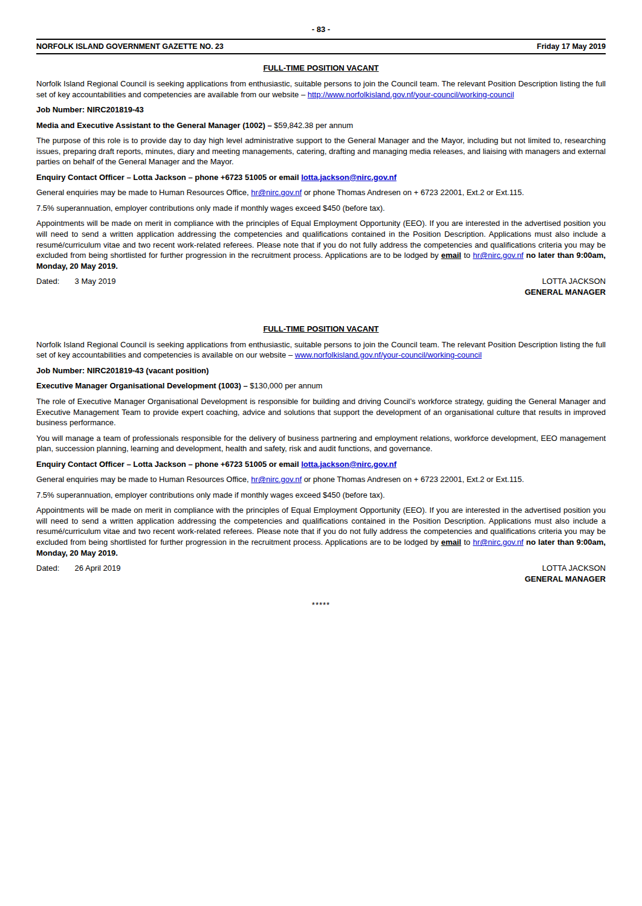- 83 -
NORFOLK ISLAND GOVERNMENT GAZETTE NO. 23 Friday 17 May 2019
FULL-TIME POSITION VACANT
Norfolk Island Regional Council is seeking applications from enthusiastic, suitable persons to join the Council team. The relevant Position Description listing the full set of key accountabilities and competencies are available from our website – http://www.norfolkisland.gov.nf/your-council/working-council
Job Number: NIRC201819-43
Media and Executive Assistant to the General Manager (1002) – $59,842.38 per annum
The purpose of this role is to provide day to day high level administrative support to the General Manager and the Mayor, including but not limited to, researching issues, preparing draft reports, minutes, diary and meeting managements, catering, drafting and managing media releases, and liaising with managers and external parties on behalf of the General Manager and the Mayor.
Enquiry Contact Officer – Lotta Jackson – phone +6723 51005 or email lotta.jackson@nirc.gov.nf
General enquiries may be made to Human Resources Office, hr@nirc.gov.nf or phone Thomas Andresen on + 6723 22001, Ext.2 or Ext.115.
7.5% superannuation, employer contributions only made if monthly wages exceed $450 (before tax).
Appointments will be made on merit in compliance with the principles of Equal Employment Opportunity (EEO). If you are interested in the advertised position you will need to send a written application addressing the competencies and qualifications contained in the Position Description. Applications must also include a resumé/curriculum vitae and two recent work-related referees. Please note that if you do not fully address the competencies and qualifications criteria you may be excluded from being shortlisted for further progression in the recruitment process. Applications are to be lodged by email to hr@nirc.gov.nf no later than 9:00am, Monday, 20 May 2019.
Dated: 3 May 2019
LOTTA JACKSON GENERAL MANAGER
FULL-TIME POSITION VACANT
Norfolk Island Regional Council is seeking applications from enthusiastic, suitable persons to join the Council team. The relevant Position Description listing the full set of key accountabilities and competencies is available on our website – www.norfolkisland.gov.nf/your-council/working-council
Job Number: NIRC201819-43 (vacant position)
Executive Manager Organisational Development (1003) – $130,000 per annum
The role of Executive Manager Organisational Development is responsible for building and driving Council’s workforce strategy, guiding the General Manager and Executive Management Team to provide expert coaching, advice and solutions that support the development of an organisational culture that results in improved business performance.
You will manage a team of professionals responsible for the delivery of business partnering and employment relations, workforce development, EEO management plan, succession planning, learning and development, health and safety, risk and audit functions, and governance.
Enquiry Contact Officer – Lotta Jackson – phone +6723 51005 or email lotta.jackson@nirc.gov.nf
General enquiries may be made to Human Resources Office, hr@nirc.gov.nf or phone Thomas Andresen on + 6723 22001, Ext.2 or Ext.115.
7.5% superannuation, employer contributions only made if monthly wages exceed $450 (before tax).
Appointments will be made on merit in compliance with the principles of Equal Employment Opportunity (EEO). If you are interested in the advertised position you will need to send a written application addressing the competencies and qualifications contained in the Position Description. Applications must also include a resumé/curriculum vitae and two recent work-related referees. Please note that if you do not fully address the competencies and qualifications criteria you may be excluded from being shortlisted for further progression in the recruitment process. Applications are to be lodged by email to hr@nirc.gov.nf no later than 9:00am, Monday, 20 May 2019.
Dated: 26 April 2019
LOTTA JACKSON GENERAL MANAGER
*****